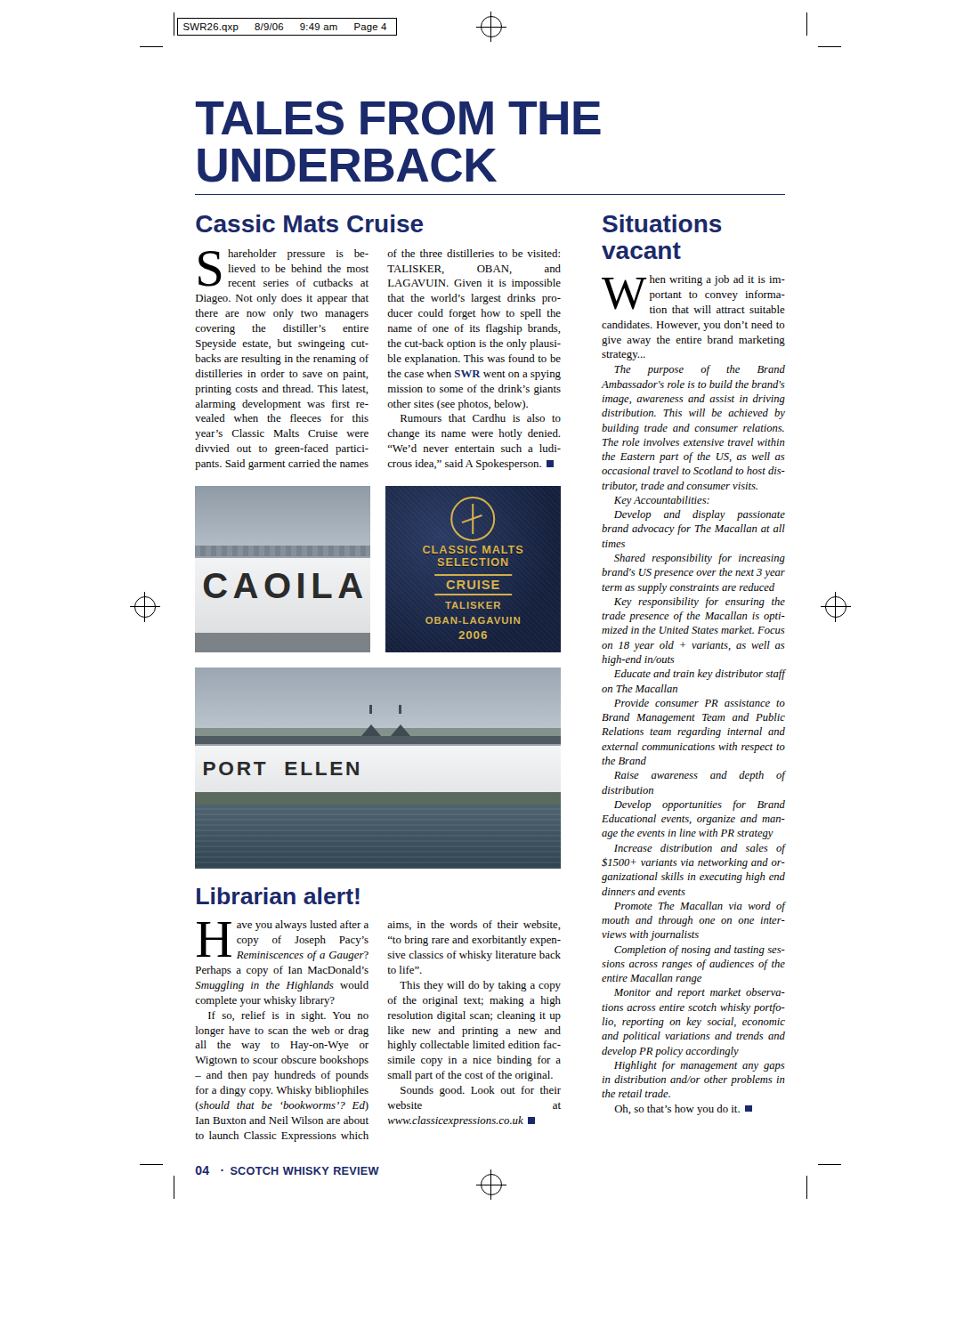SWR26.qxp 8/9/069:49 am Page 4
Tales from the Underback
Cassic Mats Cruise
Shareholder pressure is believed to be behind the most recent series of cutbacks at Diageo. Not only does it appear that there are now only two managers covering the distiller’s entire Speyside estate, but swingeing cutbacks are resulting in the renaming of distilleries in order to save on paint, printing costs and thread. This latest, alarming development was first revealed when the fleeces for this year’s Classic Malts Cruise were divvied out to green-faced participants. Said garment carried the names of the three distilleries to be visited: TALISKER, OBAN, and LAGAVUIN. Given it is impossible that the world’s largest drinks producer could forget how to spell the name of one of its flagship brands, the cut-back option is the only plausible explanation. This was found to be the case when SWR went on a spying mission to some of the drink’s giants other sites (see photos, below).
Rumours that Cardhu is also to change its name were hotly denied. “We’d never entertain such a ludicrous idea,” said A Spokesperson.
CAOILA
CLASSIC MALTS
SELECTION
CRUISE
TALISKER
OBAN-LAGAVUIN
2006
PORT ELLEN
Librarian alert!
Have you always lusted after a copy of Joseph Pacy’s Reminiscences of a Gauger? Perhaps a copy of Ian MacDonald’s Smuggling in the Highlands would complete your whisky library?
If so, relief is in sight. You no longer have to scan the web or drag all the way to Hay-on-Wye or Wigtown to scour obscure bookshops – and then pay hundreds of pounds for a dingy copy. Whisky bibliophiles (should that be ‘bookworms’? Ed) Ian Buxton and Neil Wilson are about to launch Classic Expressions which aims, in the words of their website, “to bring rare and exorbitantly expensive classics of whisky literature back to life”.
This they will do by taking a copy of the original text; making a high resolution digital scan; cleaning it up like new and printing a new and highly collectable limited edition facsimile copy in a nice binding for a small part of the cost of the original.
Sounds good. Look out for their website at www.classicexpressions.co.uk
Situations vacant
When writing a job ad it is important to convey information that will attract suitable candidates. However, you don’t need to give away the entire brand marketing strategy...
The purpose of the Brand Ambassador's role is to build the brand's image, awareness and assist in driving distribution. This will be achieved by building trade and consumer relations. The role involves extensive travel within the Eastern part of the US, as well as occasional travel to Scotland to host distributor, trade and consumer visits.
Key Accountabilities:
Develop and display passionate brand advocacy for The Macallan at all times
Shared responsibility for increasing brand's US presence over the next 3 year term as supply constraints are reduced
Key responsibility for ensuring the trade presence of the Macallan is optimized in the United States market. Focus on 18 year old + variants, as well as high-end in/outs
Educate and train key distributor staff on The Macallan
Provide consumer PR assistance to Brand Management Team and Public Relations team regarding internal and external communications with respect to the Brand
Raise awareness and depth of distribution
Develop opportunities for Brand Educational events, organize and manage the events in line with PR strategy
Increase distribution and sales of $1500+ variants via networking and organizational skills in executing high end dinners and events
Promote The Macallan via word of mouth and through one on one interviews with journalists
Completion of nosing and tasting sessions across ranges of audiences of the entire Macallan range
Monitor and report market observations across entire scotch whisky portfolio, reporting on key social, economic and political variations and trends and develop PR policy accordingly
Highlight for management any gaps in distribution and/or other problems in the retail trade.
Oh, so that’s how you do it.
04·SCOTCH WHISKY REVIEW